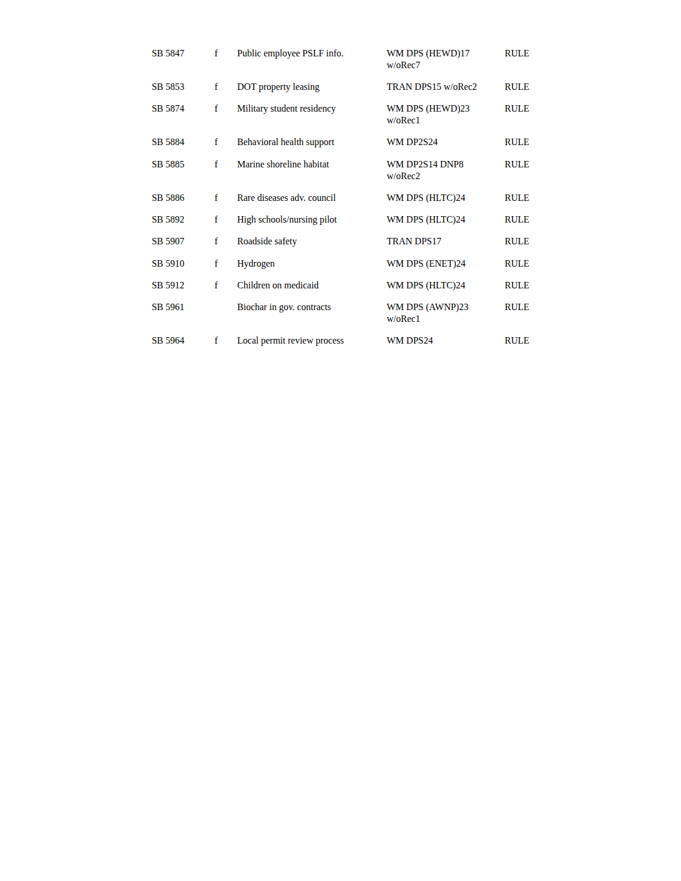| SB 5847 | f | Public employee PSLF info. | WM DPS (HEWD)17 w/oRec7 | RULE |
| SB 5853 | f | DOT property leasing | TRAN DPS15 w/oRec2 | RULE |
| SB 5874 | f | Military student residency | WM DPS (HEWD)23 w/oRec1 | RULE |
| SB 5884 | f | Behavioral health support | WM DP2S24 | RULE |
| SB 5885 | f | Marine shoreline habitat | WM DP2S14 DNP8 w/oRec2 | RULE |
| SB 5886 | f | Rare diseases adv. council | WM DPS (HLTC)24 | RULE |
| SB 5892 | f | High schools/nursing pilot | WM DPS (HLTC)24 | RULE |
| SB 5907 | f | Roadside safety | TRAN DPS17 | RULE |
| SB 5910 | f | Hydrogen | WM DPS (ENET)24 | RULE |
| SB 5912 | f | Children on medicaid | WM DPS (HLTC)24 | RULE |
| SB 5961 | | Biochar in gov. contracts | WM DPS (AWNP)23 w/oRec1 | RULE |
| SB 5964 | f | Local permit review process | WM DPS24 | RULE |